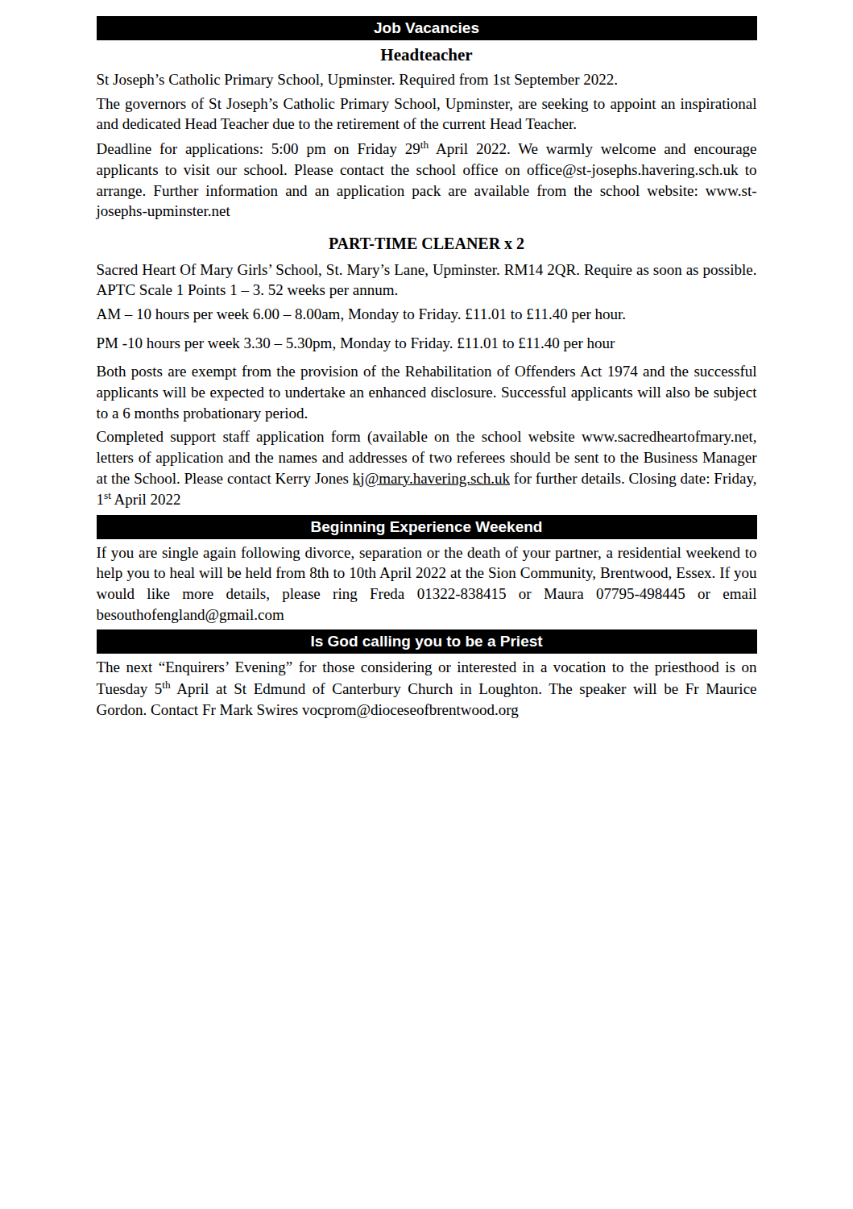Job Vacancies
Headteacher
St Joseph’s Catholic Primary School, Upminster. Required from 1st September 2022.
The governors of St Joseph’s Catholic Primary School, Upminster, are seeking to appoint an inspirational and dedicated Head Teacher due to the retirement of the current Head Teacher.
Deadline for applications: 5:00 pm on Friday 29th April 2022. We warmly welcome and encourage applicants to visit our school. Please contact the school office on office@st-josephs.havering.sch.uk to arrange. Further information and an application pack are available from the school website: www.st-josephs-upminster.net
PART-TIME CLEANER x 2
Sacred Heart Of Mary Girls’ School, St. Mary’s Lane, Upminster. RM14 2QR. Require as soon as possible. APTC Scale 1 Points 1 – 3. 52 weeks per annum.
AM – 10 hours per week 6.00 – 8.00am, Monday to Friday. £11.01 to £11.40 per hour.
PM -10 hours per week 3.30 – 5.30pm, Monday to Friday. £11.01 to £11.40 per hour
Both posts are exempt from the provision of the Rehabilitation of Offenders Act 1974 and the successful applicants will be expected to undertake an enhanced disclosure. Successful applicants will also be subject to a 6 months probationary period.
Completed support staff application form (available on the school website www.sacredheartofmary.net, letters of application and the names and addresses of two referees should be sent to the Business Manager at the School. Please contact Kerry Jones kj@mary.havering.sch.uk for further details. Closing date: Friday, 1st April 2022
Beginning Experience Weekend
If you are single again following divorce, separation or the death of your partner, a residential weekend to help you to heal will be held from 8th to 10th April 2022 at the Sion Community, Brentwood, Essex. If you would like more details, please ring Freda 01322-838415 or Maura 07795-498445 or email besouthofengland@gmail.com
Is God calling you to be a Priest
The next “Enquirers’ Evening” for those considering or interested in a vocation to the priesthood is on Tuesday 5th April at St Edmund of Canterbury Church in Loughton. The speaker will be Fr Maurice Gordon. Contact Fr Mark Swires vocprom@dioceseofbrentwood.org